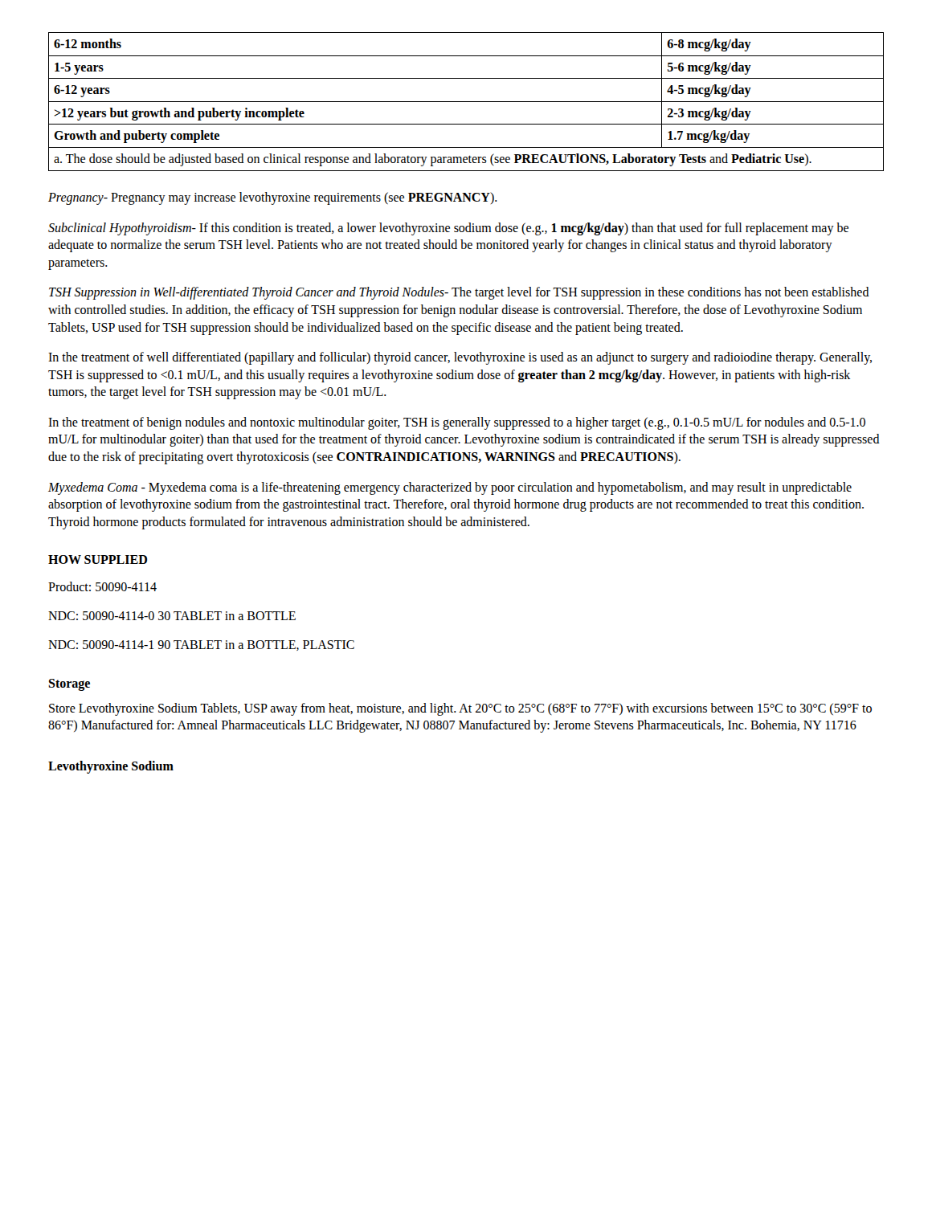| 6-12 months | 6-8 mcg/kg/day |
| 1-5 years | 5-6 mcg/kg/day |
| 6-12 years | 4-5 mcg/kg/day |
| >12 years but growth and puberty incomplete | 2-3 mcg/kg/day |
| Growth and puberty complete | 1.7 mcg/kg/day |
| a. The dose should be adjusted based on clinical response and laboratory parameters (see PRECAUTlONS, Laboratory Tests and Pediatric Use ). |
Pregnancy- Pregnancy may increase levothyroxine requirements (see PREGNANCY).
Subclinical Hypothyroidism- If this condition is treated, a lower levothyroxine sodium dose (e.g., 1 mcg/kg/day) than that used for full replacement may be adequate to normalize the serum TSH level. Patients who are not treated should be monitored yearly for changes in clinical status and thyroid laboratory parameters.
TSH Suppression in Well-differentiated Thyroid Cancer and Thyroid Nodules- The target level for TSH suppression in these conditions has not been established with controlled studies. In addition, the efficacy of TSH suppression for benign nodular disease is controversial. Therefore, the dose of Levothyroxine Sodium Tablets, USP used for TSH suppression should be individualized based on the specific disease and the patient being treated.
In the treatment of well differentiated (papillary and follicular) thyroid cancer, levothyroxine is used as an adjunct to surgery and radioiodine therapy. Generally, TSH is suppressed to <0.1 mU/L, and this usually requires a levothyroxine sodium dose of greater than 2 mcg/kg/day. However, in patients with high-risk tumors, the target level for TSH suppression may be <0.01 mU/L.
In the treatment of benign nodules and nontoxic multinodular goiter, TSH is generally suppressed to a higher target (e.g., 0.1-0.5 mU/L for nodules and 0.5-1.0 mU/L for multinodular goiter) than that used for the treatment of thyroid cancer. Levothyroxine sodium is contraindicated if the serum TSH is already suppressed due to the risk of precipitating overt thyrotoxicosis (see CONTRAINDICATIONS, WARNINGS and PRECAUTIONS).
Myxedema Coma - Myxedema coma is a life-threatening emergency characterized by poor circulation and hypometabolism, and may result in unpredictable absorption of levothyroxine sodium from the gastrointestinal tract. Therefore, oral thyroid hormone drug products are not recommended to treat this condition. Thyroid hormone products formulated for intravenous administration should be administered.
HOW SUPPLIED
Product: 50090-4114
NDC: 50090-4114-0 30 TABLET in a BOTTLE
NDC: 50090-4114-1 90 TABLET in a BOTTLE, PLASTIC
Storage
Store Levothyroxine Sodium Tablets, USP away from heat, moisture, and light. At 20°C to 25°C (68°F to 77°F) with excursions between 15°C to 30°C (59°F to 86°F) Manufactured for: Amneal Pharmaceuticals LLC Bridgewater, NJ 08807 Manufactured by: Jerome Stevens Pharmaceuticals, Inc. Bohemia, NY 11716
Levothyroxine Sodium